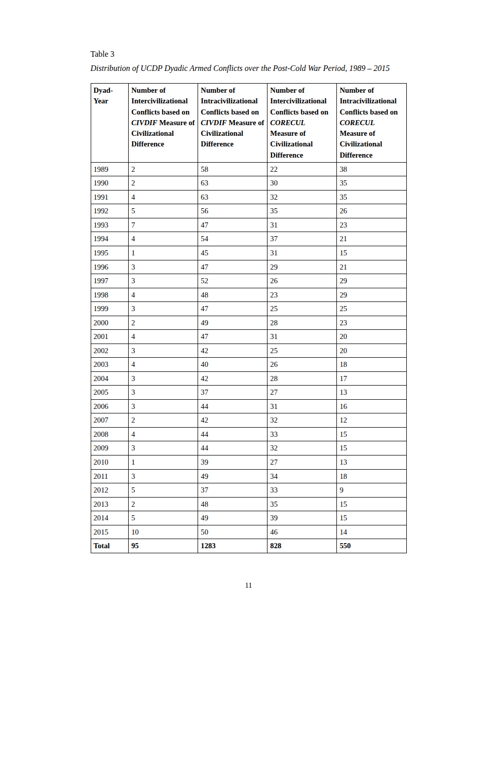Table 3
Distribution of UCDP Dyadic Armed Conflicts over the Post-Cold War Period, 1989 – 2015
| Dyad-Year | Number of Intercivilizational Conflicts based on CIVDIF Measure of Civilizational Difference | Number of Intracivilizational Conflicts based on CIVDIF Measure of Civilizational Difference | Number of Intercivilizational Conflicts based on CORECUL Measure of Civilizational Difference | Number of Intracivilizational Conflicts based on CORECUL Measure of Civilizational Difference |
| --- | --- | --- | --- | --- |
| 1989 | 2 | 58 | 22 | 38 |
| 1990 | 2 | 63 | 30 | 35 |
| 1991 | 4 | 63 | 32 | 35 |
| 1992 | 5 | 56 | 35 | 26 |
| 1993 | 7 | 47 | 31 | 23 |
| 1994 | 4 | 54 | 37 | 21 |
| 1995 | 1 | 45 | 31 | 15 |
| 1996 | 3 | 47 | 29 | 21 |
| 1997 | 3 | 52 | 26 | 29 |
| 1998 | 4 | 48 | 23 | 29 |
| 1999 | 3 | 47 | 25 | 25 |
| 2000 | 2 | 49 | 28 | 23 |
| 2001 | 4 | 47 | 31 | 20 |
| 2002 | 3 | 42 | 25 | 20 |
| 2003 | 4 | 40 | 26 | 18 |
| 2004 | 3 | 42 | 28 | 17 |
| 2005 | 3 | 37 | 27 | 13 |
| 2006 | 3 | 44 | 31 | 16 |
| 2007 | 2 | 42 | 32 | 12 |
| 2008 | 4 | 44 | 33 | 15 |
| 2009 | 3 | 44 | 32 | 15 |
| 2010 | 1 | 39 | 27 | 13 |
| 2011 | 3 | 49 | 34 | 18 |
| 2012 | 5 | 37 | 33 | 9 |
| 2013 | 2 | 48 | 35 | 15 |
| 2014 | 5 | 49 | 39 | 15 |
| 2015 | 10 | 50 | 46 | 14 |
| Total | 95 | 1283 | 828 | 550 |
11